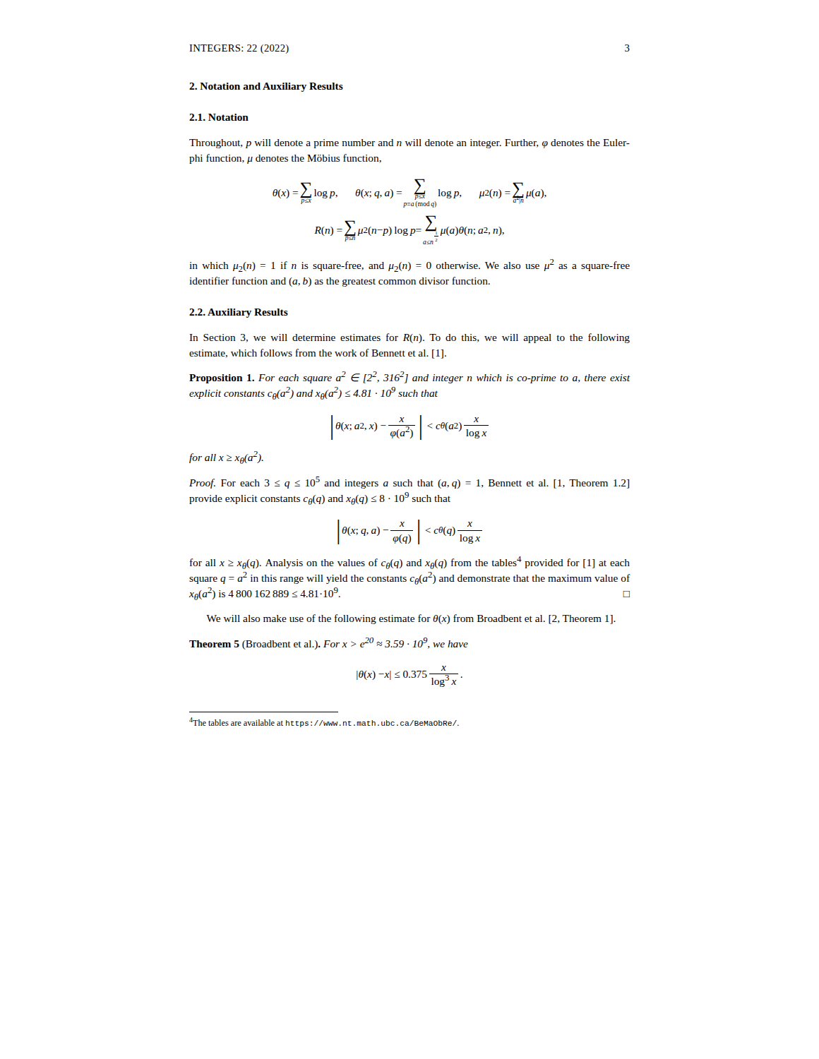INTEGERS: 22 (2022) 3
2. Notation and Auxiliary Results
2.1. Notation
Throughout, p will denote a prime number and n will denote an integer. Further, φ denotes the Euler-phi function, μ denotes the Möbius function,
θ(x) = ∑p≤x log p, θ(x; q, a) = ∑p≤x p≡a (mod q) log p, μ2(n) = ∑a2|n μ(a),
R(n) = ∑p≤n μ2(n − p) log p = ∑a≤n12 μ(a)θ(n; a2, n),
in which μ2(n) = 1 if n is square-free, and μ2(n) = 0 otherwise. We also use μ2 as a square-free identifier function and (a, b) as the greatest common divisor function.
2.2. Auxiliary Results
In Section 3, we will determine estimates for R(n). To do this, we will appeal to the following estimate, which follows from the work of Bennett et al. [1].
Proposition 1. For each square a2 ∈ [22, 3162] and integer n which is co-prime to a, there exist explicit constants cθ(a2) and xθ(a2) ≤ 4.81 · 109 such that
| θ(x; a2, x) − xφ(a2) | < cθ(a2) xlog x
for all x ≥ xθ(a2).
Proof. For each 3 ≤ q ≤ 105 and integers a such that (a, q) = 1, Bennett et al. [1, Theorem 1.2] provide explicit constants cθ(q) and xθ(q) ≤ 8 · 109 such that
| θ(x; q, a) − xφ(q) | < cθ(q) xlog x
for all x ≥ xθ(q). Analysis on the values of cθ(q) and xθ(q) from the tables4 provided for [1] at each square q = a2 in this range will yield the constants cθ(a2) and demonstrate that the maximum value of xθ(a2) is 4 800 162 889 ≤ 4.81·109.□
We will also make use of the following estimate for θ(x) from Broadbent et al. [2, Theorem 1].
Theorem 5 (Broadbent et al.). For x > e20 ≈ 3.59 · 109, we have
|θ(x) − x| ≤ 0.375 xlog3 x.
4The tables are available at https://www.nt.math.ubc.ca/BeMaObRe/.